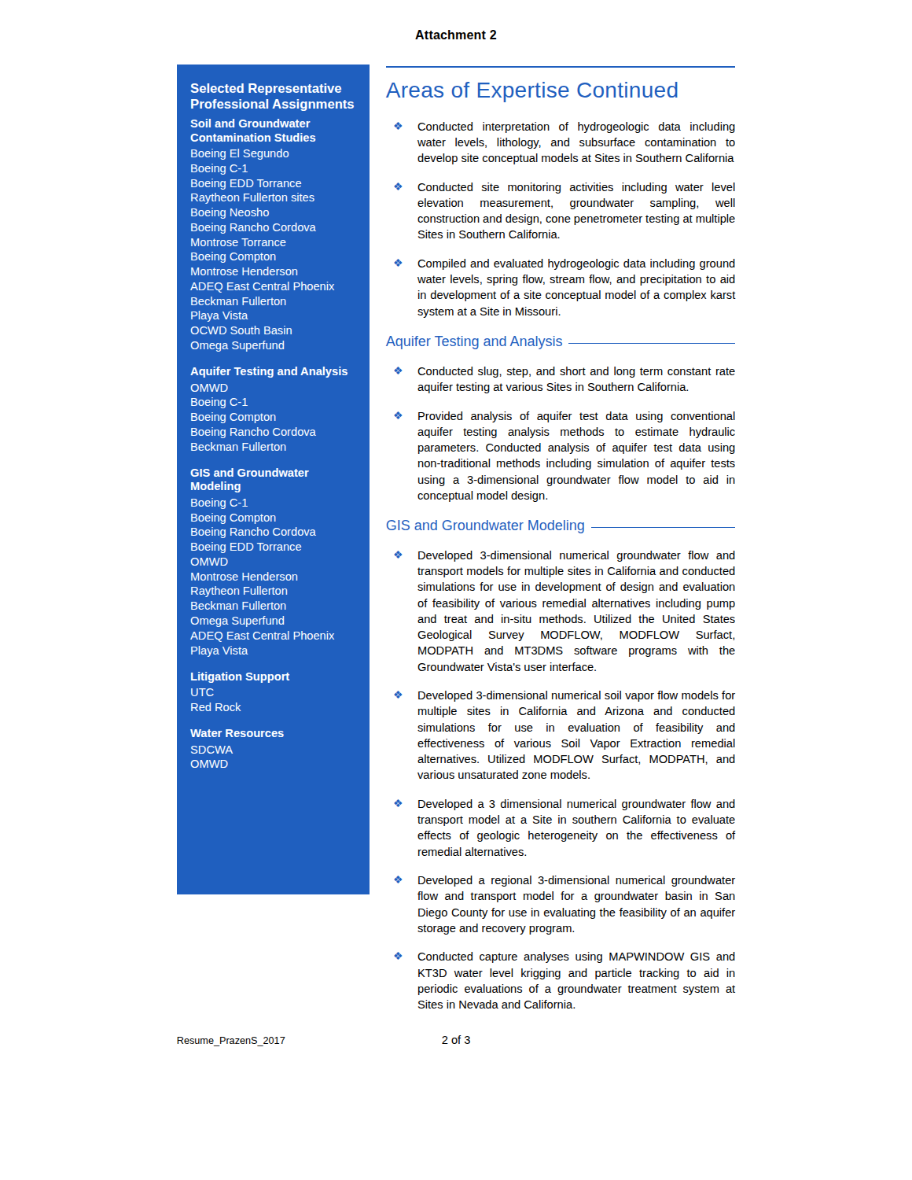Attachment 2
Selected Representative
Professional Assignments
Soil and Groundwater
Contamination Studies
Boeing El Segundo
Boeing C-1
Boeing EDD Torrance
Raytheon Fullerton sites
Boeing Neosho
Boeing Rancho Cordova
Montrose Torrance
Boeing Compton
Montrose Henderson
ADEQ East Central Phoenix
Beckman Fullerton
Playa Vista
OCWD South Basin
Omega Superfund
Aquifer Testing and Analysis
OMWD
Boeing C-1
Boeing Compton
Boeing Rancho Cordova
Beckman Fullerton
GIS and Groundwater Modeling
Boeing C-1
Boeing Compton
Boeing Rancho Cordova
Boeing EDD Torrance
OMWD
Montrose Henderson
Raytheon Fullerton
Beckman Fullerton
Omega Superfund
ADEQ East Central Phoenix
Playa Vista
Litigation Support
UTC
Red Rock
Water Resources
SDCWA
OMWD
Areas of Expertise Continued
Conducted interpretation of hydrogeologic data including water levels, lithology, and subsurface contamination to develop site conceptual models at Sites in Southern California
Conducted site monitoring activities including water level elevation measurement, groundwater sampling, well construction and design, cone penetrometer testing at multiple Sites in Southern California.
Compiled and evaluated hydrogeologic data including ground water levels, spring flow, stream flow, and precipitation to aid in development of a site conceptual model of a complex karst system at a Site in Missouri.
Aquifer Testing and Analysis
Conducted slug, step, and short and long term constant rate aquifer testing at various Sites in Southern California.
Provided analysis of aquifer test data using conventional aquifer testing analysis methods to estimate hydraulic parameters. Conducted analysis of aquifer test data using non-traditional methods including simulation of aquifer tests using a 3-dimensional groundwater flow model to aid in conceptual model design.
GIS and Groundwater Modeling
Developed 3-dimensional numerical groundwater flow and transport models for multiple sites in California and conducted simulations for use in development of design and evaluation of feasibility of various remedial alternatives including pump and treat and in-situ methods. Utilized the United States Geological Survey MODFLOW, MODFLOW Surfact, MODPATH and MT3DMS software programs with the Groundwater Vista's user interface.
Developed 3-dimensional numerical soil vapor flow models for multiple sites in California and Arizona and conducted simulations for use in evaluation of feasibility and effectiveness of various Soil Vapor Extraction remedial alternatives. Utilized MODFLOW Surfact, MODPATH, and various unsaturated zone models.
Developed a 3 dimensional numerical groundwater flow and transport model at a Site in southern California to evaluate effects of geologic heterogeneity on the effectiveness of remedial alternatives.
Developed a regional 3-dimensional numerical groundwater flow and transport model for a groundwater basin in San Diego County for use in evaluating the feasibility of an aquifer storage and recovery program.
Conducted capture analyses using MAPWINDOW GIS and KT3D water level krigging and particle tracking to aid in periodic evaluations of a groundwater treatment system at Sites in Nevada and California.
Resume_PrazenS_2017
2 of 3